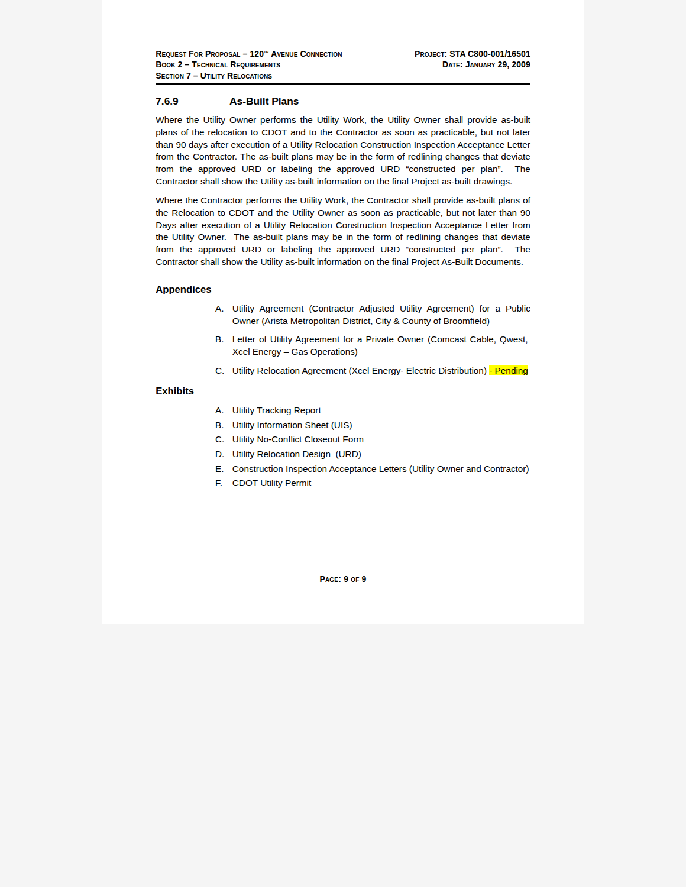Request For Proposal – 120th Avenue Connection
Project: STA C800-001/16501
Book 2 – Technical Requirements
Date: January 29, 2009
Section 7 – Utility Relocations
7.6.9 As-Built Plans
Where the Utility Owner performs the Utility Work, the Utility Owner shall provide as-built plans of the relocation to CDOT and to the Contractor as soon as practicable, but not later than 90 days after execution of a Utility Relocation Construction Inspection Acceptance Letter from the Contractor. The as-built plans may be in the form of redlining changes that deviate from the approved URD or labeling the approved URD “constructed per plan”. The Contractor shall show the Utility as-built information on the final Project as-built drawings.
Where the Contractor performs the Utility Work, the Contractor shall provide as-built plans of the Relocation to CDOT and the Utility Owner as soon as practicable, but not later than 90 Days after execution of a Utility Relocation Construction Inspection Acceptance Letter from the Utility Owner. The as-built plans may be in the form of redlining changes that deviate from the approved URD or labeling the approved URD “constructed per plan”. The Contractor shall show the Utility as-built information on the final Project As-Built Documents.
Appendices
Utility Agreement (Contractor Adjusted Utility Agreement) for a Public Owner (Arista Metropolitan District, City & County of Broomfield)
Letter of Utility Agreement for a Private Owner (Comcast Cable, Qwest, Xcel Energy – Gas Operations)
Utility Relocation Agreement (Xcel Energy- Electric Distribution) - Pending
Exhibits
Utility Tracking Report
Utility Information Sheet (UIS)
Utility No-Conflict Closeout Form
Utility Relocation Design (URD)
Construction Inspection Acceptance Letters (Utility Owner and Contractor)
CDOT Utility Permit
Page: 9 of 9